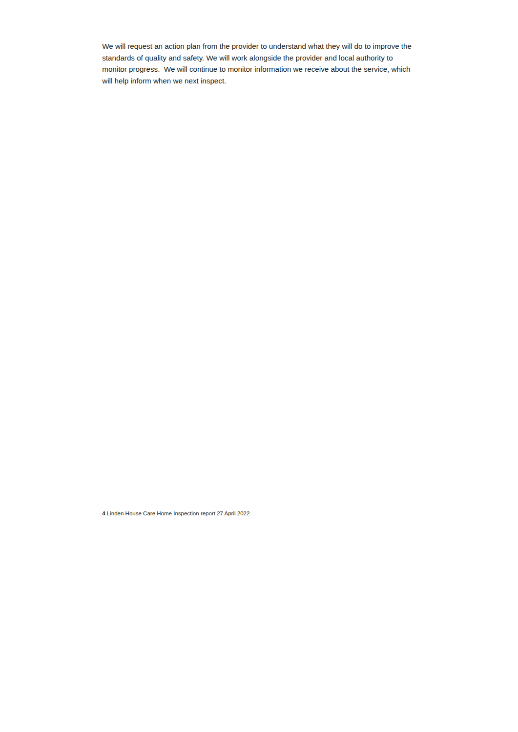We will request an action plan from the provider to understand what they will do to improve the standards of quality and safety. We will work alongside the provider and local authority to monitor progress. We will continue to monitor information we receive about the service, which will help inform when we next inspect.
4 Linden House Care Home Inspection report 27 April 2022